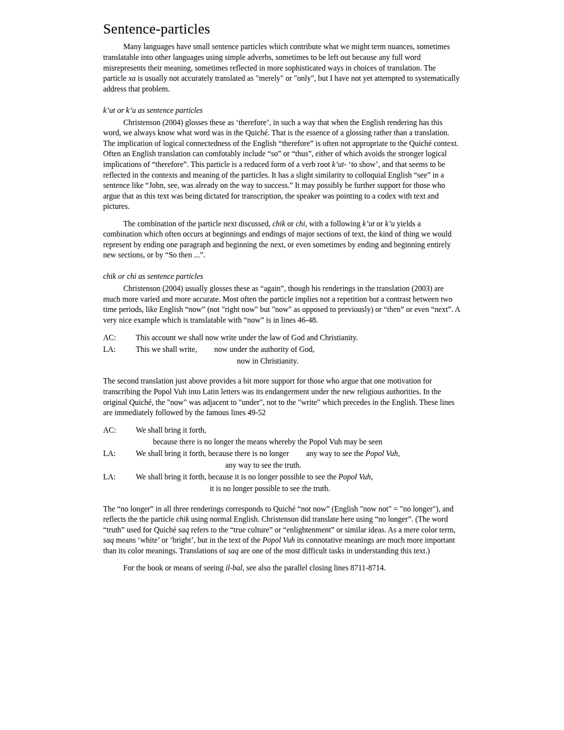Sentence-particles
Many languages have small sentence particles which contribute what we might term nuances, sometimes translatable into other languages using simple adverbs, sometimes to be left out because any full word misrepresents their meaning, sometimes reflected in more sophisticated ways in choices of translation. The particle xa is usually not accurately translated as "merely" or "only", but I have not yet attempted to systematically address that problem.
k’ut or k’u as sentence particles
Christenson (2004) glosses these as ‘therefore’, in such a way that when the English rendering has this word, we always know what word was in the Quiché. That is the essence of a glossing rather than a translation. The implication of logical connectedness of the English “therefore” is often not appropriate to the Quiché context. Often an English translation can comfotably include “so” or “thus”, either of which avoids the stronger logical implications of “therefore”. This particle is a reduced form of a verb root k’ut- ‘to show’, and that seems to be reflected in the contexts and meaning of the particles. It has a slight similarity to colloquial English “see” in a sentence like “John, see, was already on the way to success.” It may possibly be further support for those who argue that as this text was being dictated for transcription, the speaker was pointing to a codex with text and pictures.
The combination of the particle next discussed, chik or chi, with a following k’ut or k’u yields a combination which often occurs at beginnings and endings of major sections of text, the kind of thing we would represent by ending one paragraph and beginning the next, or even sometimes by ending and beginning entirely new sections, or by “So then ...”.
chik or chi as sentence particles
Christenson (2004) usually glosses these as “again”, though his renderings in the translation (2003) are much more varied and more accurate. Most often the particle implies not a repetition but a contrast between two time periods, like English “now” (not "right now" but "now" as opposed to previously) or “then” or even “next”. A very nice example which is translatable with “now” is in lines 46-48.
| AC: | This account we shall now write under the law of God and Christianity. |
| LA: | This we shall write, now under the authority of God, |
| | now in Christianity. |
The second translation just above provides a bit more support for those who argue that one motivation for transcribing the Popol Vuh into Latin letters was its endangerment under the new religious authorities. In the original Quiché, the "now" was adjacent to "under", not to the "write" which precedes in the English. These lines are immediately followed by the famous lines 49-52
| AC: | We shall bring it forth, |
| | because there is no longer the means whereby the Popol Vuh may be seen |
| LA: | We shall bring it forth, because there is no longer any way to see the Popol Vuh , |
| | any way to see the truth. |
| LA: | We shall bring it forth, because it is no longer possible to see the Popol Vuh , |
| | it is no longer possible to see the truth. |
The “no longer” in all three renderings corresponds to Quiché “not now” (English "now not" = "no longer"), and reflects the the particle chik using normal English. Christenson did translate here using “no longer”. (The word “truth” used for Quiché saq refers to the “true culture” or “enlightenment” or similar ideas. As a mere color term, saq means ‘white’ or ‘bright’, but in the text of the Popol Vuh its connotative meanings are much more important than its color meanings. Translations of saq are one of the most difficult tasks in understanding this text.)
For the book or means of seeing il-bal, see also the parallel closing lines 8711-8714.